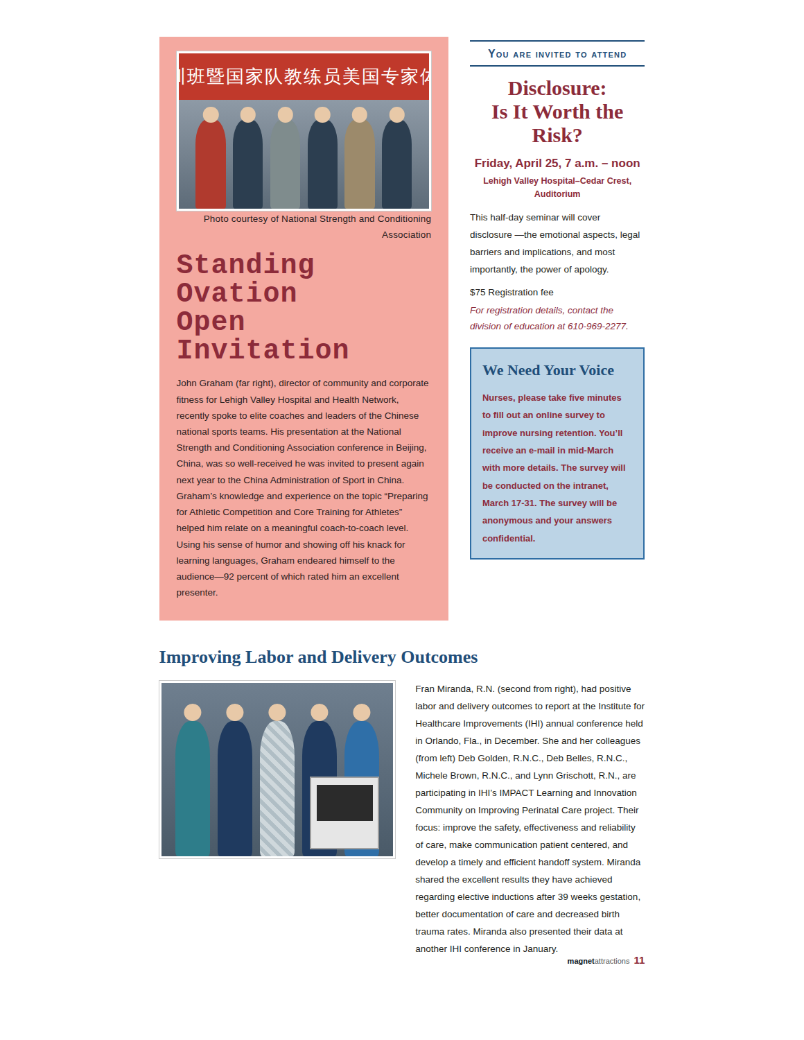位培训班暨国家队教练员美国专家体能训
Photo courtesy of National Strength and Conditioning Association
Standing Ovation
Open Invitation
John Graham (far right), director of community and corporate fitness for Lehigh Valley Hospital and Health Network, recently spoke to elite coaches and leaders of the Chinese national sports teams. His presentation at the National Strength and Conditioning Association conference in Beijing, China, was so well-received he was invited to present again next year to the China Administration of Sport in China. Graham’s knowledge and experience on the topic “Preparing for Athletic Competition and Core Training for Athletes” helped him relate on a meaningful coach-to-coach level. Using his sense of humor and showing off his knack for learning languages, Graham endeared himself to the audience—92 percent of which rated him an excellent presenter.
You are invited to attend
Disclosure:
Is It Worth the Risk?
Friday, April 25, 7 a.m. – noon
Lehigh Valley Hospital–Cedar Crest, Auditorium
This half-day seminar will cover disclosure —the emotional aspects, legal barriers and implications, and most importantly, the power of apology.
$75 Registration fee
For registration details, contact the division of education at 610-969-2277.
We Need Your Voice
Nurses, please take five minutes to fill out an online survey to improve nursing retention. You’ll receive an e-mail in mid-March with more details. The survey will be conducted on the intranet, March 17-31. The survey will be anonymous and your answers confidential.
Improving Labor and Delivery Outcomes
Fran Miranda, R.N. (second from right), had positive labor and delivery outcomes to report at the Institute for Healthcare Improvements (IHI) annual conference held in Orlando, Fla., in December. She and her colleagues (from left) Deb Golden, R.N.C., Deb Belles, R.N.C., Michele Brown, R.N.C., and Lynn Grischott, R.N., are participating in IHI’s IMPACT Learning and Innovation Community on Improving Perinatal Care project. Their focus: improve the safety, effectiveness and reliability of care, make communication patient centered, and develop a timely and efficient handoff system. Miranda shared the excellent results they have achieved regarding elective inductions after 39 weeks gestation, better documentation of care and decreased birth trauma rates. Miranda also presented their data at another IHI conference in January.
magnetattractions 11